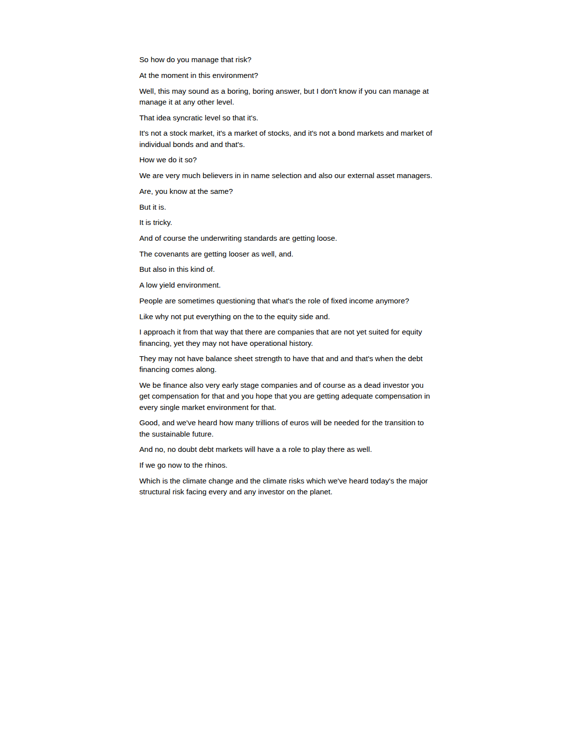So how do you manage that risk?
At the moment in this environment?
Well, this may sound as a boring, boring answer, but I don't know if you can manage at manage it at any other level.
That idea syncratic level so that it's.
It's not a stock market, it's a market of stocks, and it's not a bond markets and market of individual bonds and and that's.
How we do it so?
We are very much believers in in name selection and also our external asset managers.
Are, you know at the same?
But it is.
It is tricky.
And of course the underwriting standards are getting loose.
The covenants are getting looser as well, and.
But also in this kind of.
A low yield environment.
People are sometimes questioning that what's the role of fixed income anymore?
Like why not put everything on the to the equity side and.
I approach it from that way that there are companies that are not yet suited for equity financing, yet they may not have operational history.
They may not have balance sheet strength to have that and and that's when the debt financing comes along.
We be finance also very early stage companies and of course as a dead investor you get compensation for that and you hope that you are getting adequate compensation in every single market environment for that.
Good, and we've heard how many trillions of euros will be needed for the transition to the sustainable future.
And no, no doubt debt markets will have a a role to play there as well.
If we go now to the rhinos.
Which is the climate change and the climate risks which we've heard today's the major structural risk facing every and any investor on the planet.